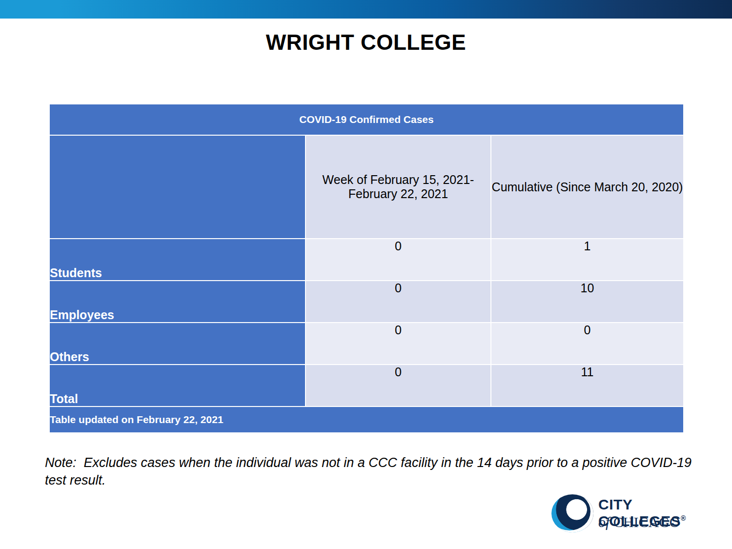WRIGHT COLLEGE
| COVID-19 Confirmed Cases |
| | Week of February 15, 2021- February 22, 2021 | Cumulative (Since March 20, 2020) |
| Students | 0 | 1 |
| Employees | 0 | 10 |
| Others | 0 | 0 |
| Total | 0 | 11 |
| Table updated on February 22, 2021 |
Note: Excludes cases when the individual was not in a CCC facility in the 14 days prior to a positive COVID-19 test result.
CITY COLLEGES®
of CHICAGO